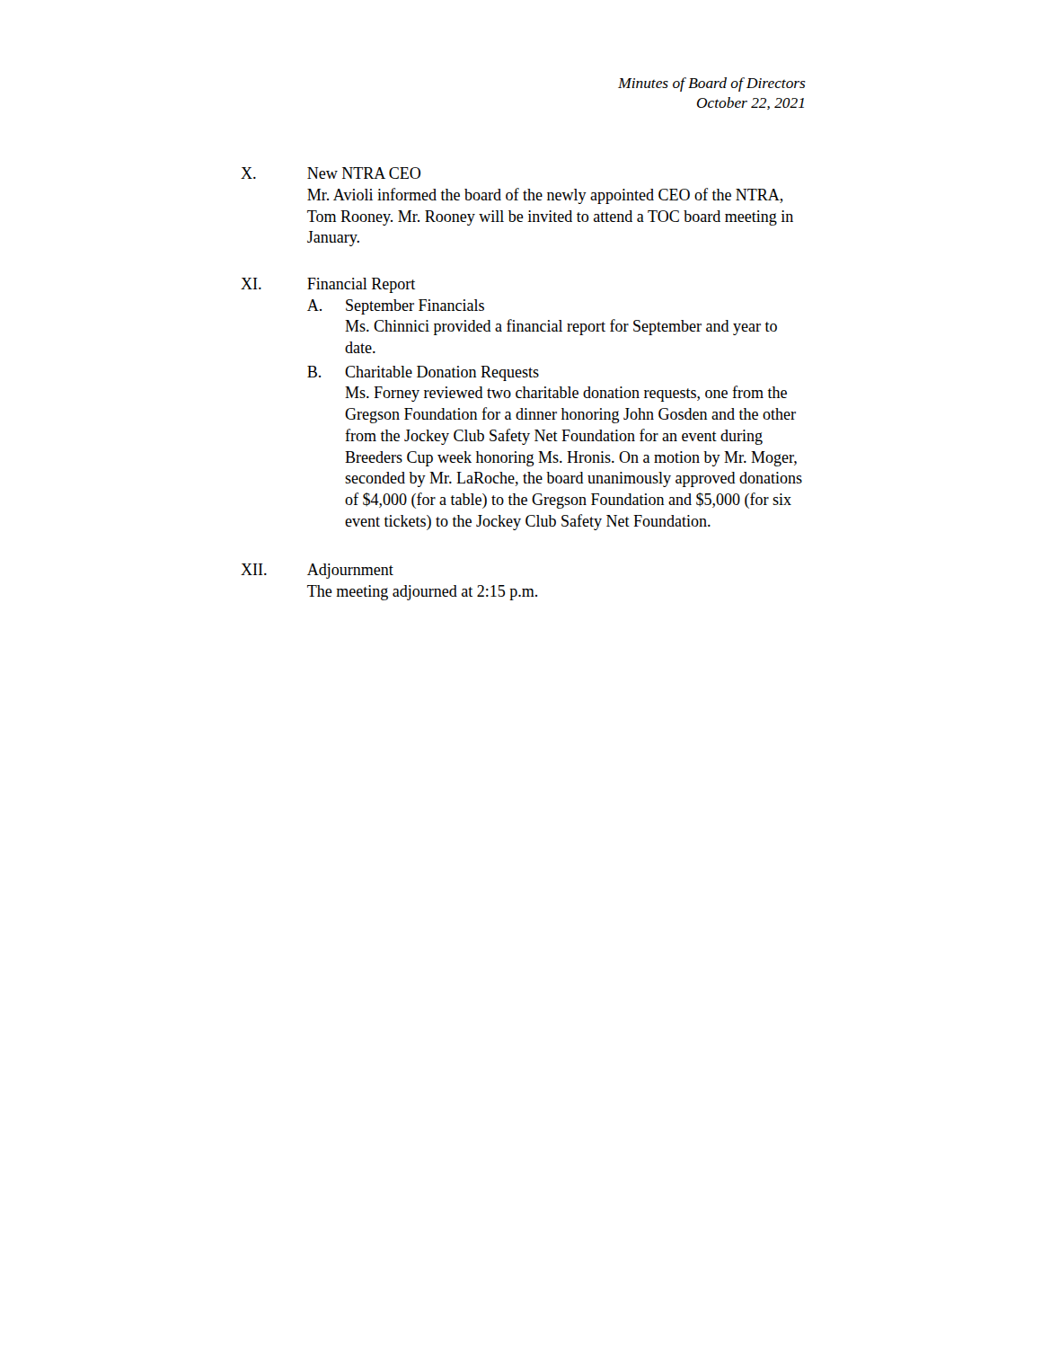Minutes of Board of Directors
October 22, 2021
X.
New NTRA CEO
Mr. Avioli informed the board of the newly appointed CEO of the NTRA, Tom Rooney. Mr. Rooney will be invited to attend a TOC board meeting in January.
XI.
Financial Report
A.
September Financials
Ms. Chinnici provided a financial report for September and year to date.
B.
Charitable Donation Requests
Ms. Forney reviewed two charitable donation requests, one from the Gregson Foundation for a dinner honoring John Gosden and the other from the Jockey Club Safety Net Foundation for an event during Breeders Cup week honoring Ms. Hronis. On a motion by Mr. Moger, seconded by Mr. LaRoche, the board unanimously approved donations of $4,000 (for a table) to the Gregson Foundation and $5,000 (for six event tickets) to the Jockey Club Safety Net Foundation.
XII.
Adjournment
The meeting adjourned at 2:15 p.m.